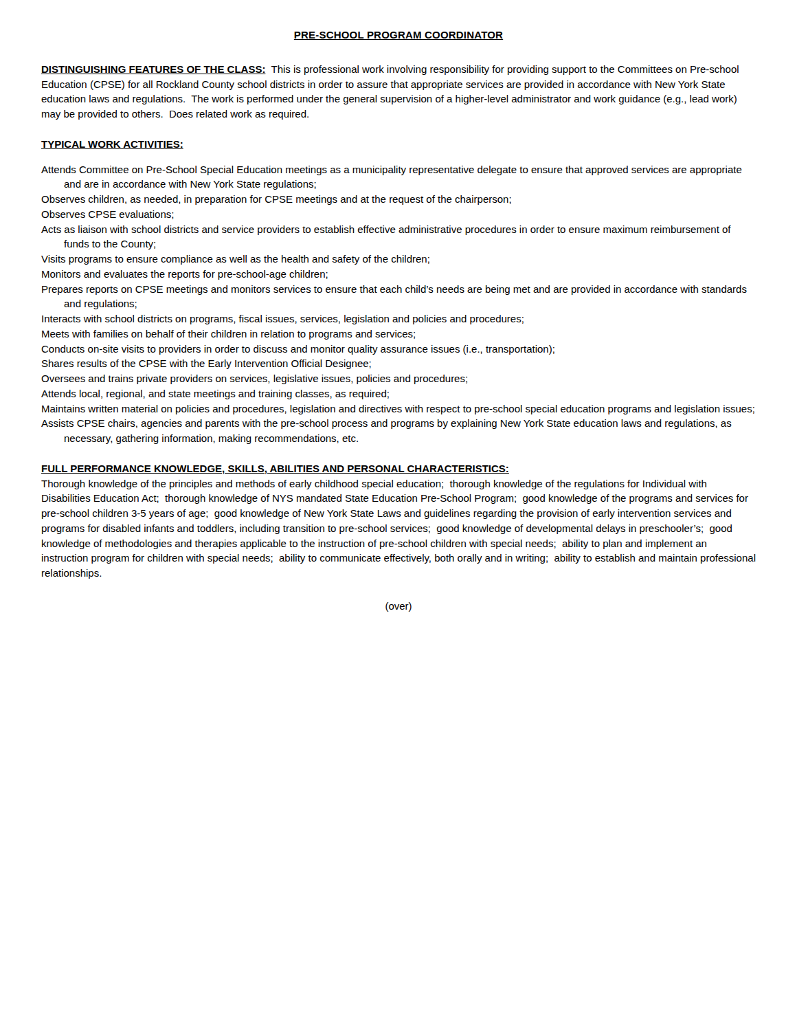PRE-SCHOOL PROGRAM COORDINATOR
DISTINGUISHING FEATURES OF THE CLASS:
This is professional work involving responsibility for providing support to the Committees on Pre-school Education (CPSE) for all Rockland County school districts in order to assure that appropriate services are provided in accordance with New York State education laws and regulations. The work is performed under the general supervision of a higher-level administrator and work guidance (e.g., lead work) may be provided to others. Does related work as required.
TYPICAL WORK ACTIVITIES:
Attends Committee on Pre-School Special Education meetings as a municipality representative delegate to ensure that approved services are appropriate and are in accordance with New York State regulations;
Observes children, as needed, in preparation for CPSE meetings and at the request of the chairperson;
Observes CPSE evaluations;
Acts as liaison with school districts and service providers to establish effective administrative procedures in order to ensure maximum reimbursement of funds to the County;
Visits programs to ensure compliance as well as the health and safety of the children;
Monitors and evaluates the reports for pre-school-age children;
Prepares reports on CPSE meetings and monitors services to ensure that each child’s needs are being met and are provided in accordance with standards and regulations;
Interacts with school districts on programs, fiscal issues, services, legislation and policies and procedures;
Meets with families on behalf of their children in relation to programs and services;
Conducts on-site visits to providers in order to discuss and monitor quality assurance issues (i.e., transportation);
Shares results of the CPSE with the Early Intervention Official Designee;
Oversees and trains private providers on services, legislative issues, policies and procedures;
Attends local, regional, and state meetings and training classes, as required;
Maintains written material on policies and procedures, legislation and directives with respect to pre-school special education programs and legislation issues;
Assists CPSE chairs, agencies and parents with the pre-school process and programs by explaining New York State education laws and regulations, as necessary, gathering information, making recommendations, etc.
FULL PERFORMANCE KNOWLEDGE, SKILLS, ABILITIES AND PERSONAL CHARACTERISTICS:
Thorough knowledge of the principles and methods of early childhood special education; thorough knowledge of the regulations for Individual with Disabilities Education Act; thorough knowledge of NYS mandated State Education Pre-School Program; good knowledge of the programs and services for pre-school children 3-5 years of age; good knowledge of New York State Laws and guidelines regarding the provision of early intervention services and programs for disabled infants and toddlers, including transition to pre-school services; good knowledge of developmental delays in preschooler’s; good knowledge of methodologies and therapies applicable to the instruction of pre-school children with special needs; ability to plan and implement an instruction program for children with special needs; ability to communicate effectively, both orally and in writing; ability to establish and maintain professional relationships.
(over)